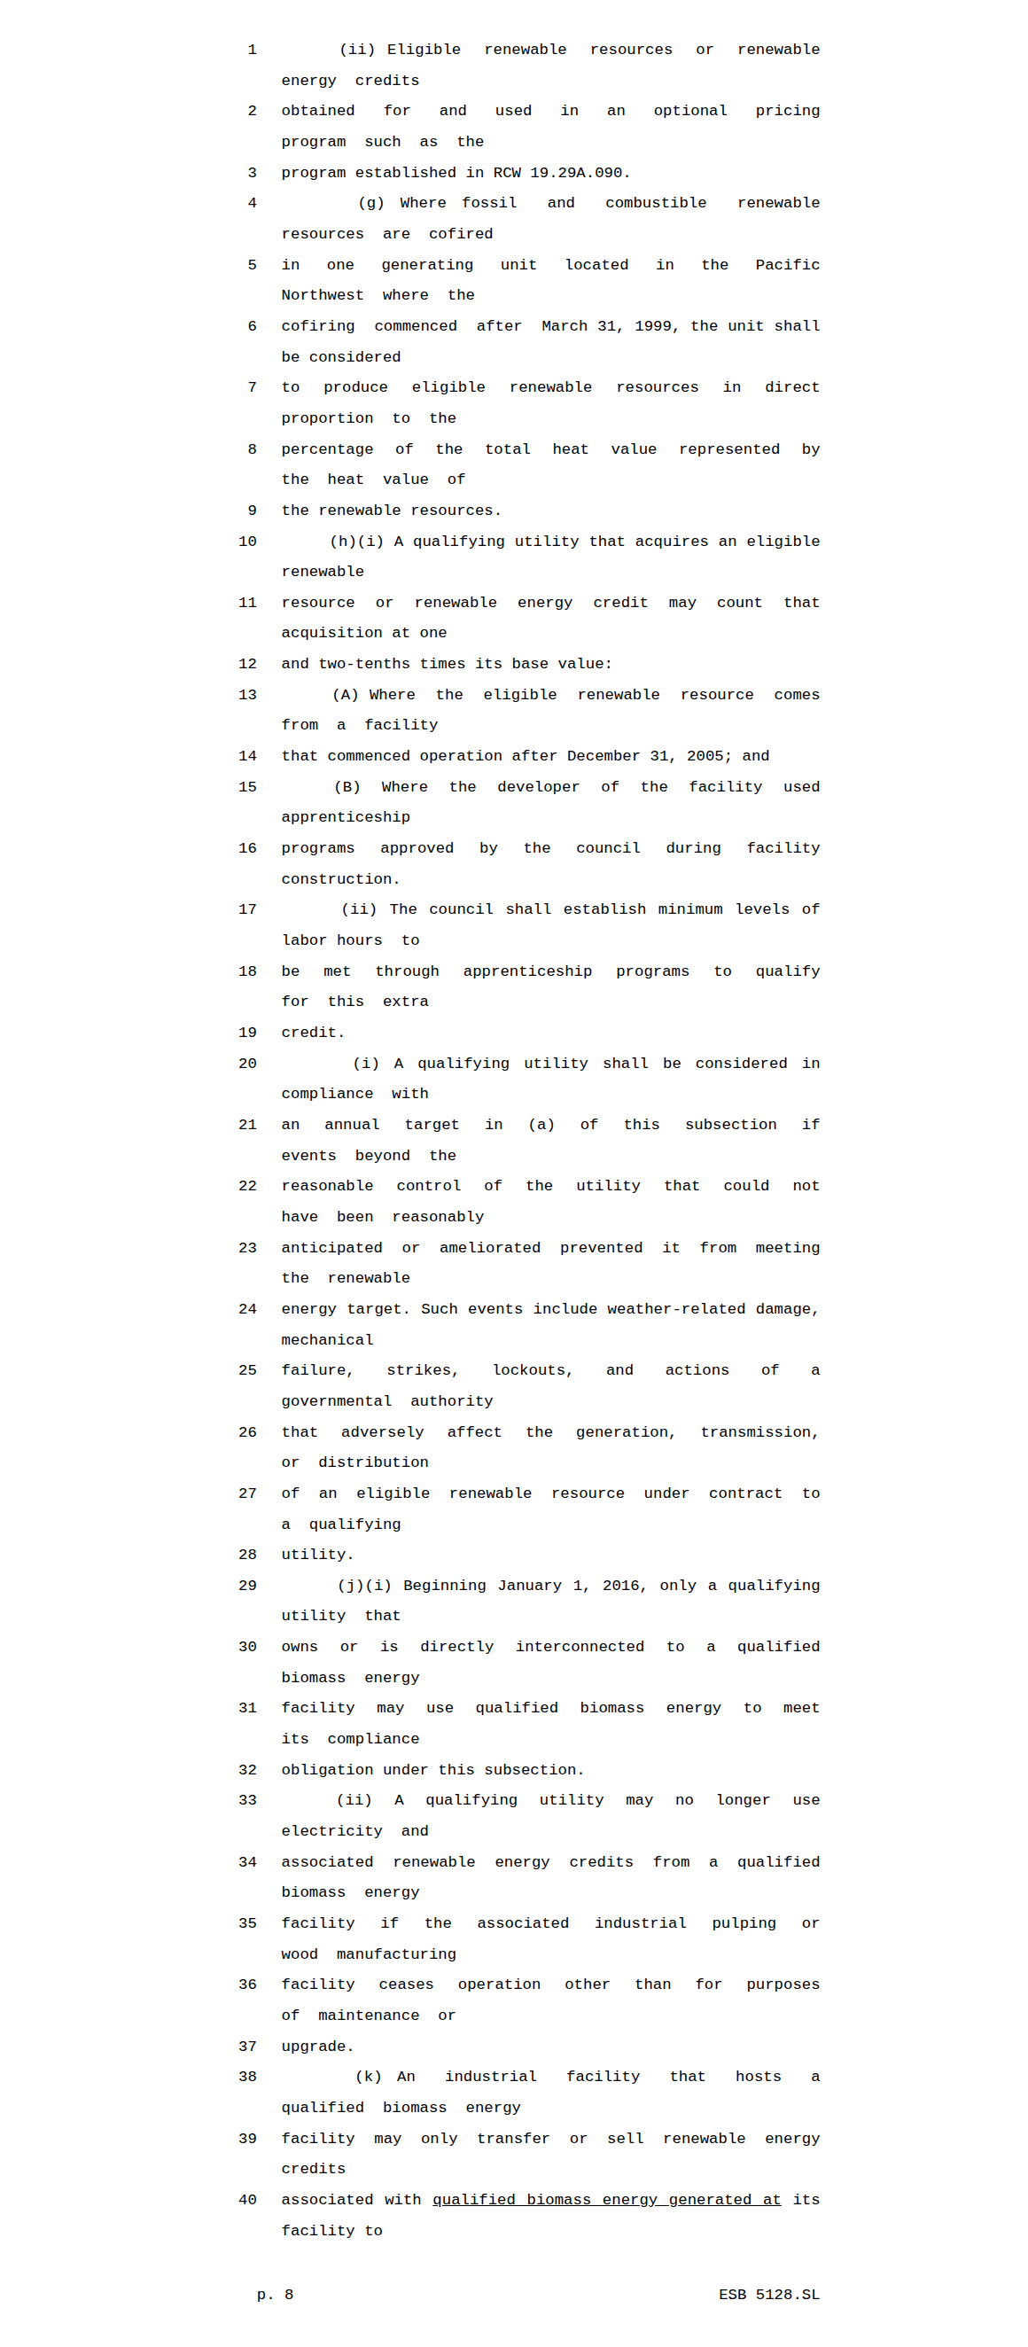1 (ii) Eligible renewable resources or renewable energy credits
2 obtained for and used in an optional pricing program such as the
3 program established in RCW 19.29A.090.
4 (g) Where fossil and combustible renewable resources are cofired
5 in one generating unit located in the Pacific Northwest where the
6 cofiring commenced after March 31, 1999, the unit shall be considered
7 to produce eligible renewable resources in direct proportion to the
8 percentage of the total heat value represented by the heat value of
9 the renewable resources.
10 (h)(i) A qualifying utility that acquires an eligible renewable
11 resource or renewable energy credit may count that acquisition at one
12 and two-tenths times its base value:
13 (A) Where the eligible renewable resource comes from a facility
14 that commenced operation after December 31, 2005; and
15 (B) Where the developer of the facility used apprenticeship
16 programs approved by the council during facility construction.
17 (ii) The council shall establish minimum levels of labor hours to
18 be met through apprenticeship programs to qualify for this extra
19 credit.
20 (i) A qualifying utility shall be considered in compliance with
21 an annual target in (a) of this subsection if events beyond the
22 reasonable control of the utility that could not have been reasonably
23 anticipated or ameliorated prevented it from meeting the renewable
24 energy target. Such events include weather-related damage, mechanical
25 failure, strikes, lockouts, and actions of a governmental authority
26 that adversely affect the generation, transmission, or distribution
27 of an eligible renewable resource under contract to a qualifying
28 utility.
29 (j)(i) Beginning January 1, 2016, only a qualifying utility that
30 owns or is directly interconnected to a qualified biomass energy
31 facility may use qualified biomass energy to meet its compliance
32 obligation under this subsection.
33 (ii) A qualifying utility may no longer use electricity and
34 associated renewable energy credits from a qualified biomass energy
35 facility if the associated industrial pulping or wood manufacturing
36 facility ceases operation other than for purposes of maintenance or
37 upgrade.
38 (k) An industrial facility that hosts a qualified biomass energy
39 facility may only transfer or sell renewable energy credits
40 associated with qualified biomass energy generated at its facility to
p. 8 ESB 5128.SL